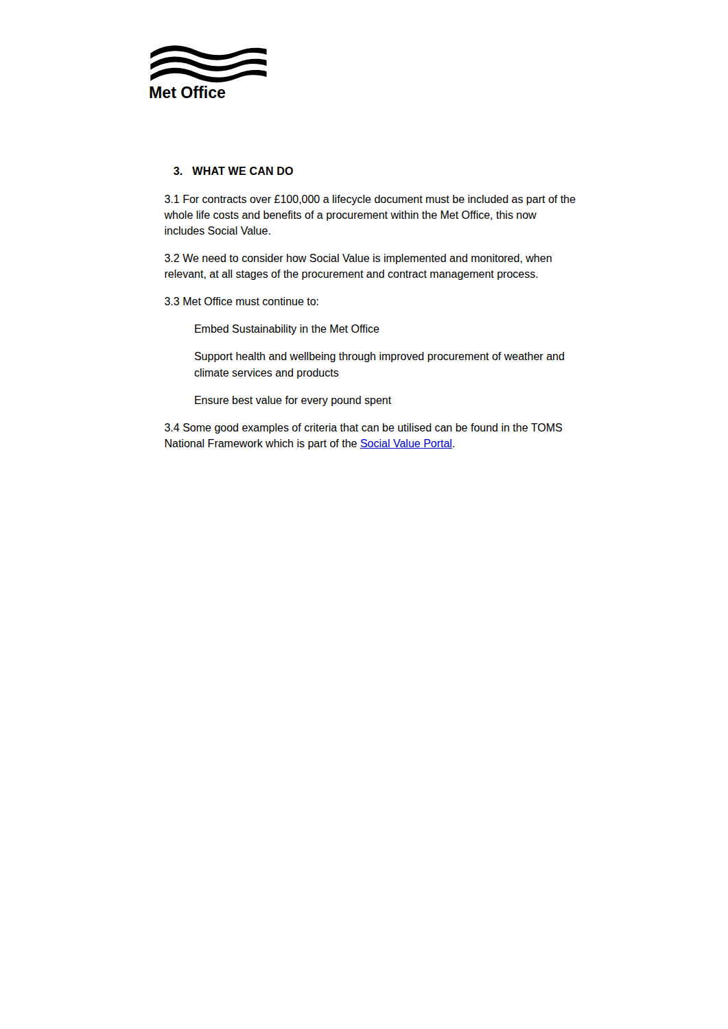Met Office
3. WHAT WE CAN DO
3.1 For contracts over £100,000 a lifecycle document must be included as part of the whole life costs and benefits of a procurement within the Met Office, this now includes Social Value.
3.2 We need to consider how Social Value is implemented and monitored, when relevant, at all stages of the procurement and contract management process.
3.3 Met Office must continue to:
Embed Sustainability in the Met Office
Support health and wellbeing through improved procurement of weather and climate services and products
Ensure best value for every pound spent
3.4 Some good examples of criteria that can be utilised can be found in the TOMS National Framework which is part of the Social Value Portal.